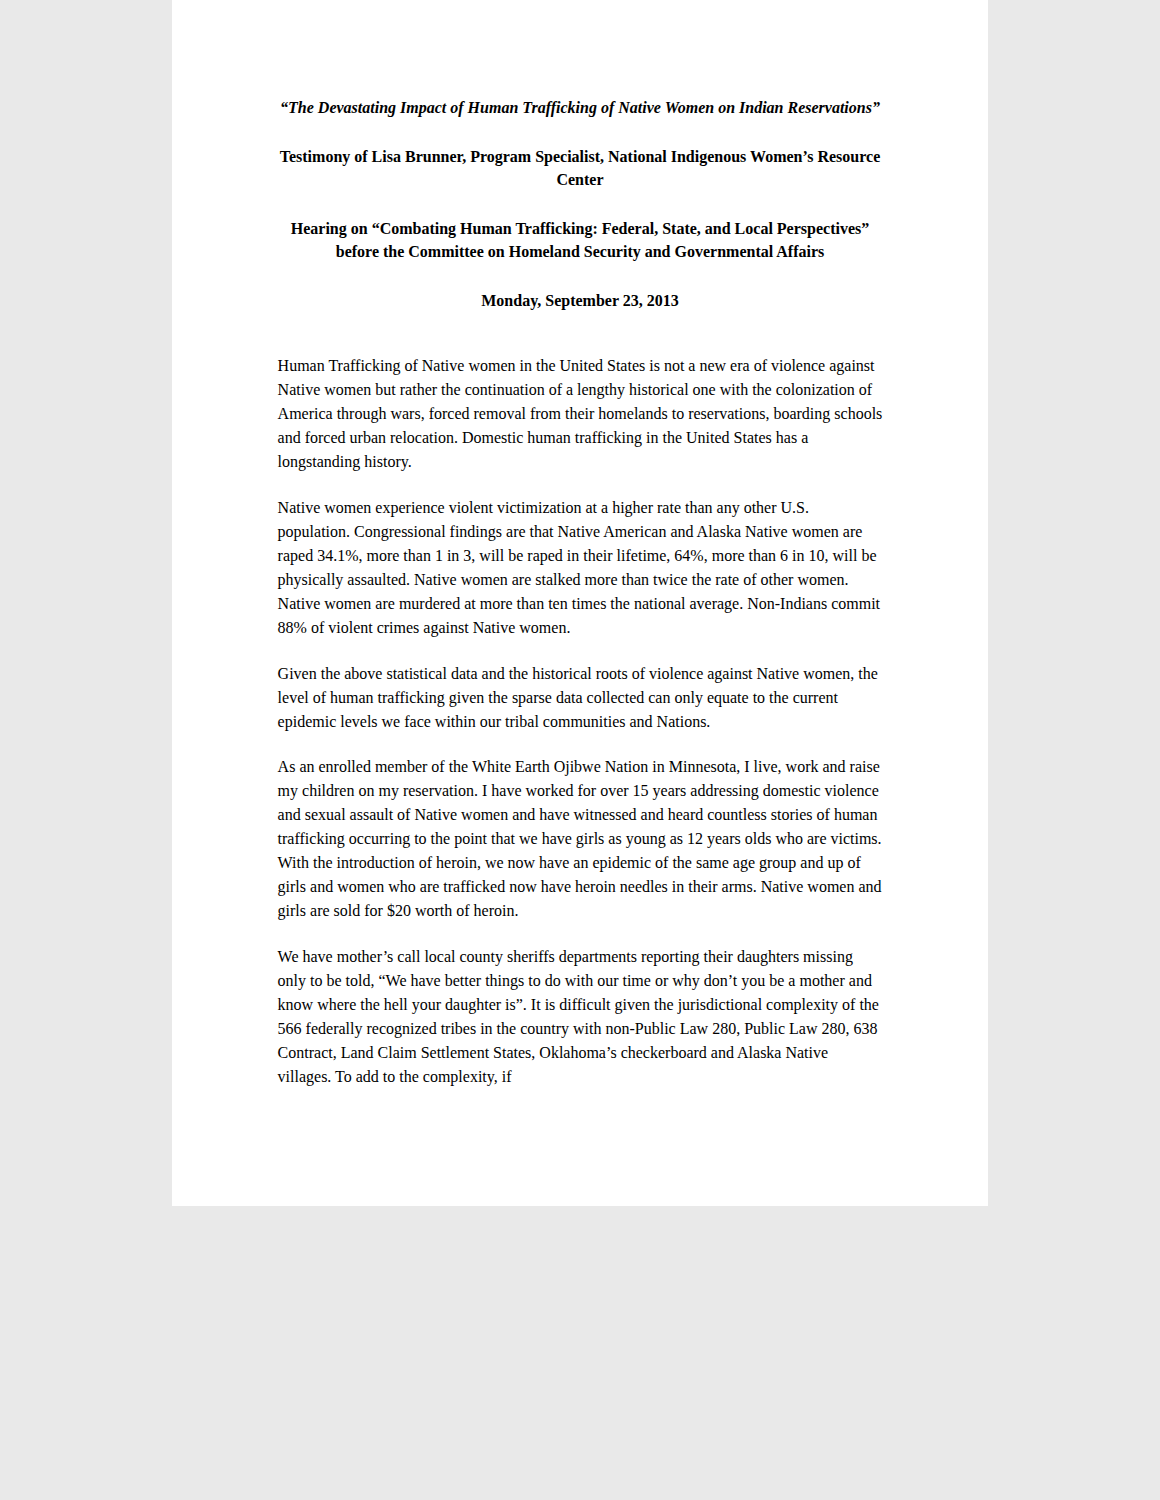“The Devastating Impact of Human Trafficking of Native Women on Indian Reservations”
Testimony of Lisa Brunner, Program Specialist, National Indigenous Women’s Resource Center
Hearing on “Combating Human Trafficking: Federal, State, and Local Perspectives” before the Committee on Homeland Security and Governmental Affairs
Monday, September 23, 2013
Human Trafficking of Native women in the United States is not a new era of violence against Native women but rather the continuation of a lengthy historical one with the colonization of America through wars, forced removal from their homelands to reservations, boarding schools and forced urban relocation. Domestic human trafficking in the United States has a longstanding history.
Native women experience violent victimization at a higher rate than any other U.S. population. Congressional findings are that Native American and Alaska Native women are raped 34.1%, more than 1 in 3, will be raped in their lifetime, 64%, more than 6 in 10, will be physically assaulted. Native women are stalked more than twice the rate of other women. Native women are murdered at more than ten times the national average. Non-Indians commit 88% of violent crimes against Native women.
Given the above statistical data and the historical roots of violence against Native women, the level of human trafficking given the sparse data collected can only equate to the current epidemic levels we face within our tribal communities and Nations.
As an enrolled member of the White Earth Ojibwe Nation in Minnesota, I live, work and raise my children on my reservation. I have worked for over 15 years addressing domestic violence and sexual assault of Native women and have witnessed and heard countless stories of human trafficking occurring to the point that we have girls as young as 12 years olds who are victims. With the introduction of heroin, we now have an epidemic of the same age group and up of girls and women who are trafficked now have heroin needles in their arms. Native women and girls are sold for $20 worth of heroin.
We have mother’s call local county sheriffs departments reporting their daughters missing only to be told, “We have better things to do with our time or why don’t you be a mother and know where the hell your daughter is”. It is difficult given the jurisdictional complexity of the 566 federally recognized tribes in the country with non-Public Law 280, Public Law 280, 638 Contract, Land Claim Settlement States, Oklahoma’s checkerboard and Alaska Native villages. To add to the complexity, if